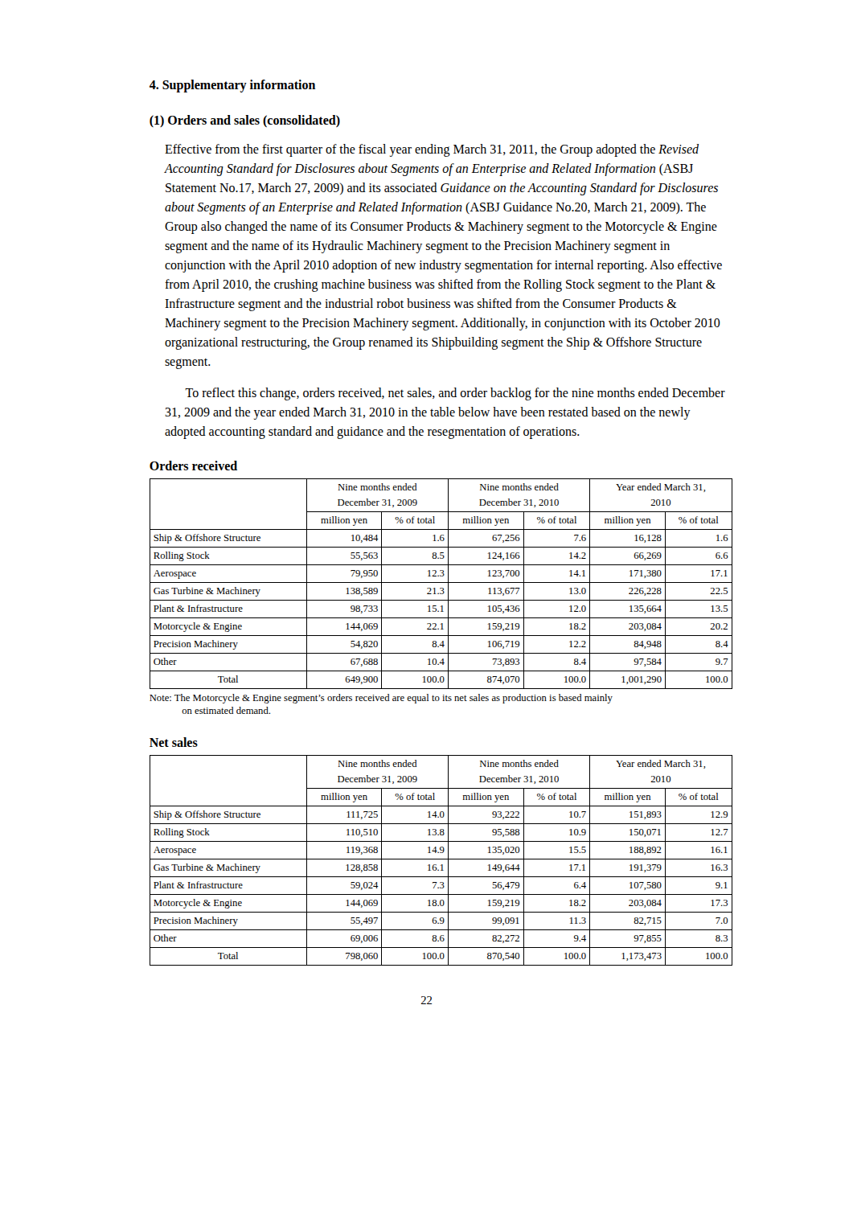4. Supplementary information
(1) Orders and sales (consolidated)
Effective from the first quarter of the fiscal year ending March 31, 2011, the Group adopted the Revised Accounting Standard for Disclosures about Segments of an Enterprise and Related Information (ASBJ Statement No.17, March 27, 2009) and its associated Guidance on the Accounting Standard for Disclosures about Segments of an Enterprise and Related Information (ASBJ Guidance No.20, March 21, 2009). The Group also changed the name of its Consumer Products & Machinery segment to the Motorcycle & Engine segment and the name of its Hydraulic Machinery segment to the Precision Machinery segment in conjunction with the April 2010 adoption of new industry segmentation for internal reporting. Also effective from April 2010, the crushing machine business was shifted from the Rolling Stock segment to the Plant & Infrastructure segment and the industrial robot business was shifted from the Consumer Products & Machinery segment to the Precision Machinery segment. Additionally, in conjunction with its October 2010 organizational restructuring, the Group renamed its Shipbuilding segment the Ship & Offshore Structure segment.
To reflect this change, orders received, net sales, and order backlog for the nine months ended December 31, 2009 and the year ended March 31, 2010 in the table below have been restated based on the newly adopted accounting standard and guidance and the resegmentation of operations.
Orders received
| | Nine months ended December 31, 2009 | Nine months ended December 31, 2010 | Year ended March 31, 2010 |
| --- | --- | --- | --- |
| million yen | % of total | million yen | % of total | million yen | % of total |
| Ship & Offshore Structure | 10,484 | 1.6 | 67,256 | 7.6 | 16,128 | 1.6 |
| Rolling Stock | 55,563 | 8.5 | 124,166 | 14.2 | 66,269 | 6.6 |
| Aerospace | 79,950 | 12.3 | 123,700 | 14.1 | 171,380 | 17.1 |
| Gas Turbine & Machinery | 138,589 | 21.3 | 113,677 | 13.0 | 226,228 | 22.5 |
| Plant & Infrastructure | 98,733 | 15.1 | 105,436 | 12.0 | 135,664 | 13.5 |
| Motorcycle & Engine | 144,069 | 22.1 | 159,219 | 18.2 | 203,084 | 20.2 |
| Precision Machinery | 54,820 | 8.4 | 106,719 | 12.2 | 84,948 | 8.4 |
| Other | 67,688 | 10.4 | 73,893 | 8.4 | 97,584 | 9.7 |
| Total | 649,900 | 100.0 | 874,070 | 100.0 | 1,001,290 | 100.0 |
Note: The Motorcycle & Engine segment’s orders received are equal to its net sales as production is based mainly on estimated demand.
Net sales
| | Nine months ended December 31, 2009 | Nine months ended December 31, 2010 | Year ended March 31, 2010 |
| --- | --- | --- | --- |
| million yen | % of total | million yen | % of total | million yen | % of total |
| Ship & Offshore Structure | 111,725 | 14.0 | 93,222 | 10.7 | 151,893 | 12.9 |
| Rolling Stock | 110,510 | 13.8 | 95,588 | 10.9 | 150,071 | 12.7 |
| Aerospace | 119,368 | 14.9 | 135,020 | 15.5 | 188,892 | 16.1 |
| Gas Turbine & Machinery | 128,858 | 16.1 | 149,644 | 17.1 | 191,379 | 16.3 |
| Plant & Infrastructure | 59,024 | 7.3 | 56,479 | 6.4 | 107,580 | 9.1 |
| Motorcycle & Engine | 144,069 | 18.0 | 159,219 | 18.2 | 203,084 | 17.3 |
| Precision Machinery | 55,497 | 6.9 | 99,091 | 11.3 | 82,715 | 7.0 |
| Other | 69,006 | 8.6 | 82,272 | 9.4 | 97,855 | 8.3 |
| Total | 798,060 | 100.0 | 870,540 | 100.0 | 1,173,473 | 100.0 |
22